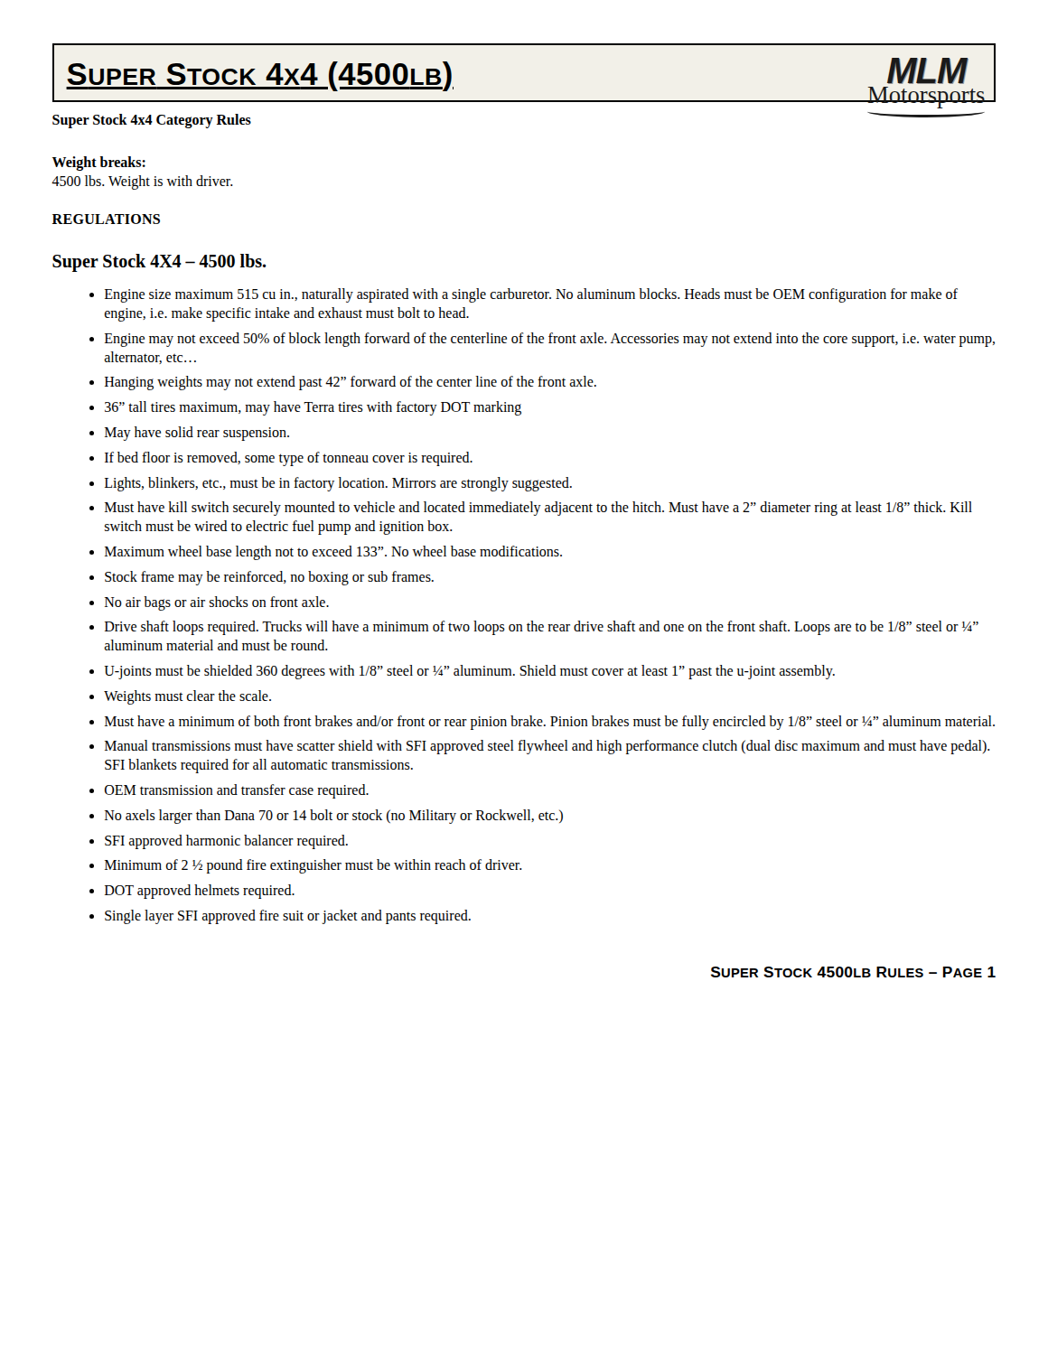MLM
Motorsports
SUPER STOCK 4X4 (4500LB)
Super Stock 4x4 Category Rules
Weight breaks:
4500 lbs. Weight is with driver.
REGULATIONS
Super Stock 4X4 – 4500 lbs.
Engine size maximum 515 cu in., naturally aspirated with a single carburetor. No aluminum blocks. Heads must be OEM configuration for make of engine, i.e. make specific intake and exhaust must bolt to head.
Engine may not exceed 50% of block length forward of the centerline of the front axle. Accessories may not extend into the core support, i.e. water pump, alternator, etc…
Hanging weights may not extend past 42” forward of the center line of the front axle.
36” tall tires maximum, may have Terra tires with factory DOT marking
May have solid rear suspension.
If bed floor is removed, some type of tonneau cover is required.
Lights, blinkers, etc., must be in factory location. Mirrors are strongly suggested.
Must have kill switch securely mounted to vehicle and located immediately adjacent to the hitch. Must have a 2” diameter ring at least 1/8” thick. Kill switch must be wired to electric fuel pump and ignition box.
Maximum wheel base length not to exceed 133”. No wheel base modifications.
Stock frame may be reinforced, no boxing or sub frames.
No air bags or air shocks on front axle.
Drive shaft loops required. Trucks will have a minimum of two loops on the rear drive shaft and one on the front shaft. Loops are to be 1/8” steel or ¼” aluminum material and must be round.
U-joints must be shielded 360 degrees with 1/8” steel or ¼” aluminum. Shield must cover at least 1” past the u-joint assembly.
Weights must clear the scale.
Must have a minimum of both front brakes and/or front or rear pinion brake. Pinion brakes must be fully encircled by 1/8” steel or ¼” aluminum material.
Manual transmissions must have scatter shield with SFI approved steel flywheel and high performance clutch (dual disc maximum and must have pedal). SFI blankets required for all automatic transmissions.
OEM transmission and transfer case required.
No axels larger than Dana 70 or 14 bolt or stock (no Military or Rockwell, etc.)
SFI approved harmonic balancer required.
Minimum of 2 ½ pound fire extinguisher must be within reach of driver.
DOT approved helmets required.
Single layer SFI approved fire suit or jacket and pants required.
SUPER STOCK 4500LB RULES – PAGE 1